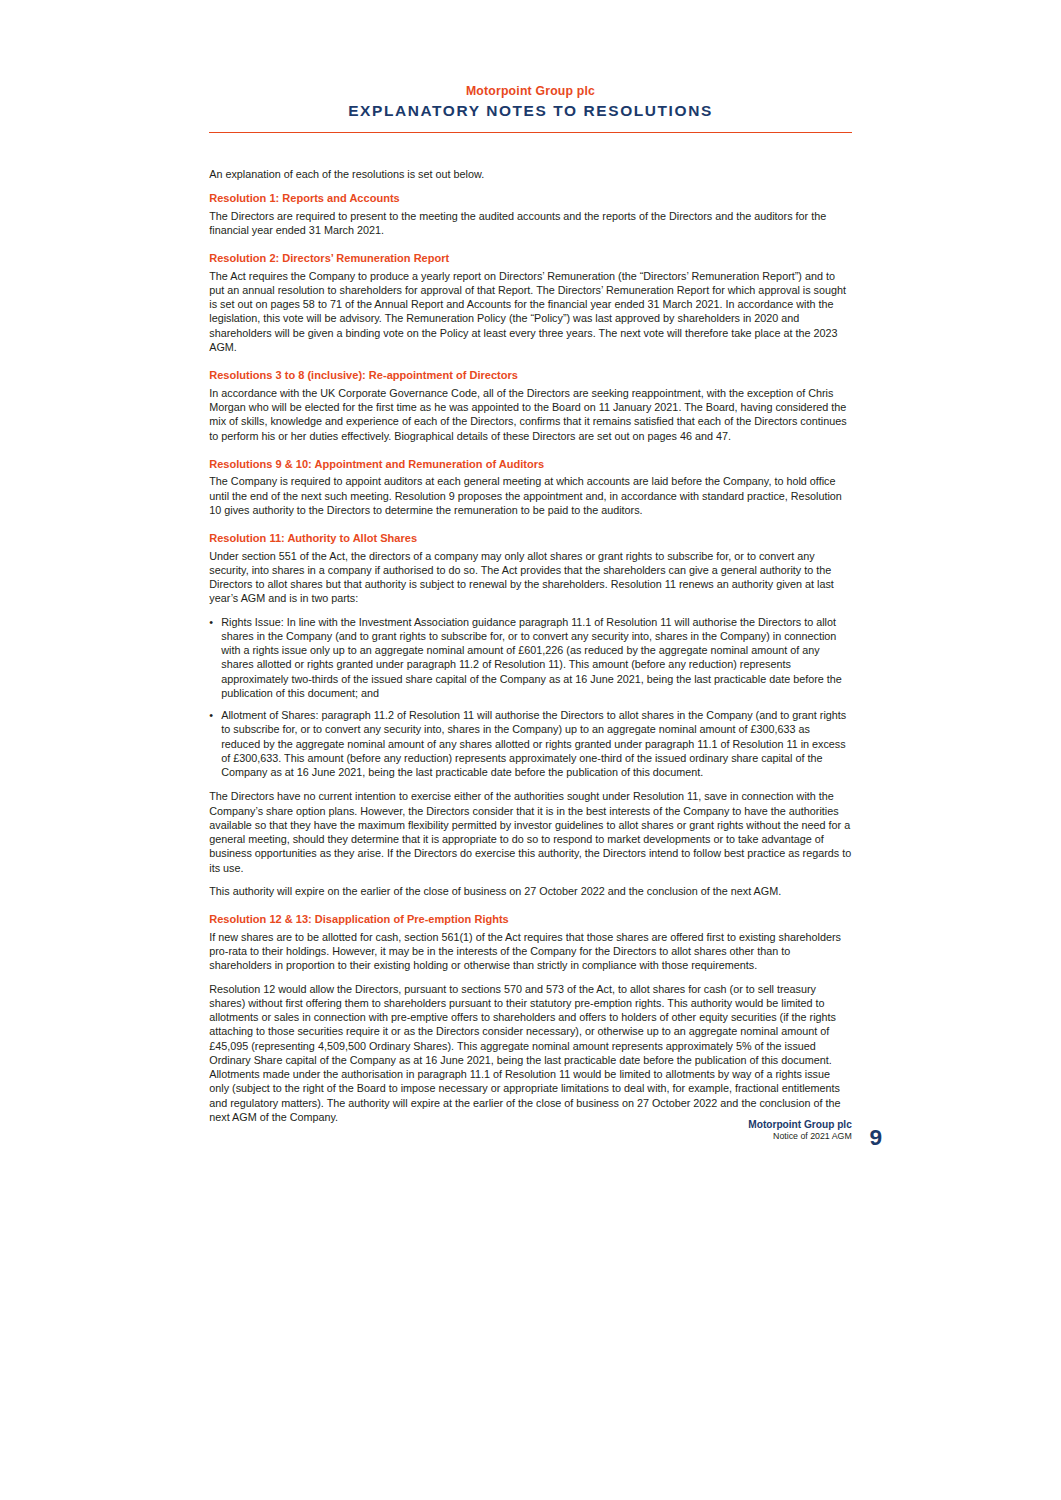Motorpoint Group plc
Explanatory Notes to Resolutions
An explanation of each of the resolutions is set out below.
Resolution 1: Reports and Accounts
The Directors are required to present to the meeting the audited accounts and the reports of the Directors and the auditors for the financial year ended 31 March 2021.
Resolution 2: Directors’ Remuneration Report
The Act requires the Company to produce a yearly report on Directors’ Remuneration (the “Directors’ Remuneration Report”) and to put an annual resolution to shareholders for approval of that Report. The Directors’ Remuneration Report for which approval is sought is set out on pages 58 to 71 of the Annual Report and Accounts for the financial year ended 31 March 2021. In accordance with the legislation, this vote will be advisory. The Remuneration Policy (the “Policy”) was last approved by shareholders in 2020 and shareholders will be given a binding vote on the Policy at least every three years. The next vote will therefore take place at the 2023 AGM.
Resolutions 3 to 8 (inclusive): Re-appointment of Directors
In accordance with the UK Corporate Governance Code, all of the Directors are seeking reappointment, with the exception of Chris Morgan who will be elected for the first time as he was appointed to the Board on 11 January 2021. The Board, having considered the mix of skills, knowledge and experience of each of the Directors, confirms that it remains satisfied that each of the Directors continues to perform his or her duties effectively. Biographical details of these Directors are set out on pages 46 and 47.
Resolutions 9 & 10: Appointment and Remuneration of Auditors
The Company is required to appoint auditors at each general meeting at which accounts are laid before the Company, to hold office until the end of the next such meeting. Resolution 9 proposes the appointment and, in accordance with standard practice, Resolution 10 gives authority to the Directors to determine the remuneration to be paid to the auditors.
Resolution 11: Authority to Allot Shares
Under section 551 of the Act, the directors of a company may only allot shares or grant rights to subscribe for, or to convert any security, into shares in a company if authorised to do so. The Act provides that the shareholders can give a general authority to the Directors to allot shares but that authority is subject to renewal by the shareholders. Resolution 11 renews an authority given at last year’s AGM and is in two parts:
Rights Issue: In line with the Investment Association guidance paragraph 11.1 of Resolution 11 will authorise the Directors to allot shares in the Company (and to grant rights to subscribe for, or to convert any security into, shares in the Company) in connection with a rights issue only up to an aggregate nominal amount of £601,226 (as reduced by the aggregate nominal amount of any shares allotted or rights granted under paragraph 11.2 of Resolution 11). This amount (before any reduction) represents approximately two-thirds of the issued share capital of the Company as at 16 June 2021, being the last practicable date before the publication of this document; and
Allotment of Shares: paragraph 11.2 of Resolution 11 will authorise the Directors to allot shares in the Company (and to grant rights to subscribe for, or to convert any security into, shares in the Company) up to an aggregate nominal amount of £300,633 as reduced by the aggregate nominal amount of any shares allotted or rights granted under paragraph 11.1 of Resolution 11 in excess of £300,633. This amount (before any reduction) represents approximately one-third of the issued ordinary share capital of the Company as at 16 June 2021, being the last practicable date before the publication of this document.
The Directors have no current intention to exercise either of the authorities sought under Resolution 11, save in connection with the Company’s share option plans. However, the Directors consider that it is in the best interests of the Company to have the authorities available so that they have the maximum flexibility permitted by investor guidelines to allot shares or grant rights without the need for a general meeting, should they determine that it is appropriate to do so to respond to market developments or to take advantage of business opportunities as they arise. If the Directors do exercise this authority, the Directors intend to follow best practice as regards to its use.
This authority will expire on the earlier of the close of business on 27 October 2022 and the conclusion of the next AGM.
Resolution 12 & 13: Disapplication of Pre-emption Rights
If new shares are to be allotted for cash, section 561(1) of the Act requires that those shares are offered first to existing shareholders pro-rata to their holdings. However, it may be in the interests of the Company for the Directors to allot shares other than to shareholders in proportion to their existing holding or otherwise than strictly in compliance with those requirements.
Resolution 12 would allow the Directors, pursuant to sections 570 and 573 of the Act, to allot shares for cash (or to sell treasury shares) without first offering them to shareholders pursuant to their statutory pre-emption rights. This authority would be limited to allotments or sales in connection with pre-emptive offers to shareholders and offers to holders of other equity securities (if the rights attaching to those securities require it or as the Directors consider necessary), or otherwise up to an aggregate nominal amount of £45,095 (representing 4,509,500 Ordinary Shares). This aggregate nominal amount represents approximately 5% of the issued Ordinary Share capital of the Company as at 16 June 2021, being the last practicable date before the publication of this document. Allotments made under the authorisation in paragraph 11.1 of Resolution 11 would be limited to allotments by way of a rights issue only (subject to the right of the Board to impose necessary or appropriate limitations to deal with, for example, fractional entitlements and regulatory matters). The authority will expire at the earlier of the close of business on 27 October 2022 and the conclusion of the next AGM of the Company.
Motorpoint Group plc
Notice of 2021 AGM
9